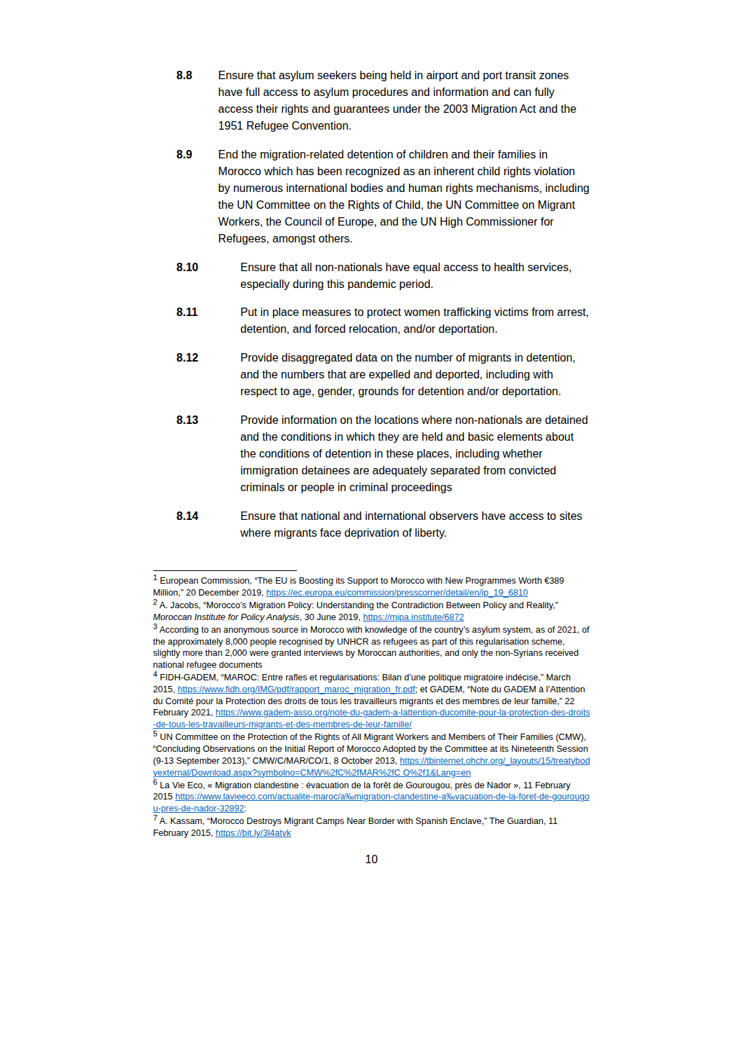8.8 Ensure that asylum seekers being held in airport and port transit zones have full access to asylum procedures and information and can fully access their rights and guarantees under the 2003 Migration Act and the 1951 Refugee Convention.
8.9 End the migration-related detention of children and their families in Morocco which has been recognized as an inherent child rights violation by numerous international bodies and human rights mechanisms, including the UN Committee on the Rights of Child, the UN Committee on Migrant Workers, the Council of Europe, and the UN High Commissioner for Refugees, amongst others.
8.10 Ensure that all non-nationals have equal access to health services, especially during this pandemic period.
8.11 Put in place measures to protect women trafficking victims from arrest, detention, and forced relocation, and/or deportation.
8.12 Provide disaggregated data on the number of migrants in detention, and the numbers that are expelled and deported, including with respect to age, gender, grounds for detention and/or deportation.
8.13 Provide information on the locations where non-nationals are detained and the conditions in which they are held and basic elements about the conditions of detention in these places, including whether immigration detainees are adequately separated from convicted criminals or people in criminal proceedings
8.14 Ensure that national and international observers have access to sites where migrants face deprivation of liberty.
1 European Commission, “The EU is Boosting its Support to Morocco with New Programmes Worth €389 Million,” 20 December 2019, https://ec.europa.eu/commission/presscorner/detail/en/ip_19_6810
2 A. Jacobs, “Morocco’s Migration Policy: Understanding the Contradiction Between Policy and Reality,” Moroccan Institute for Policy Analysis, 30 June 2019, https://mipa.institute/6872
3 According to an anonymous source in Morocco with knowledge of the country’s asylum system, as of 2021, of the approximately 8,000 people recognised by UNHCR as refugees as part of this regularisation scheme, slightly more than 2,000 were granted interviews by Moroccan authorities, and only the non-Syrians received national refugee documents
4 FIDH-GADEM, “MAROC: Entre rafles et regularisations: Bilan d’une politique migratoire indécise,” March 2015, https://www.fidh.org/IMG/pdf/rapport_maroc_migration_fr.pdf; et GADEM, “Note du GADEM à l’Attention du Comité pour la Protection des droits de tous les travailleurs migrants et des membres de leur famille,” 22 February 2021, https://www.gadem-asso.org/note-du-gadem-a-lattention-ducomite-pour-la-protection-des-droits-de-tous-les-travailleurs-migrants-et-des-membres-de-leur-famille/
5 UN Committee on the Protection of the Rights of All Migrant Workers and Members of Their Families (CMW), “Concluding Observations on the Initial Report of Morocco Adopted by the Committee at its Nineteenth Session (9-13 September 2013),” CMW/C/MAR/CO/1, 8 October 2013, https://tbinternet.ohchr.org/_layouts/15/treatybodyexternal/Download.aspx?symbolno=CMW%2fC%2fMAR%2fC O%2f1&Lang=en
6 La Vie Eco, « Migration clandestine : évacuation de la forêt de Gourougou, près de Nador », 11 February 2015 https://www.lavieeco.com/actualite-maroc/a‰migration-clandestine-a‰vacuation-de-la-foret-de-gourougou-pres-de-nador-32892:
7 A. Kassam, “Morocco Destroys Migrant Camps Near Border with Spanish Enclave,” The Guardian, 11 February 2015, https://bit.ly/3l4atvk
10